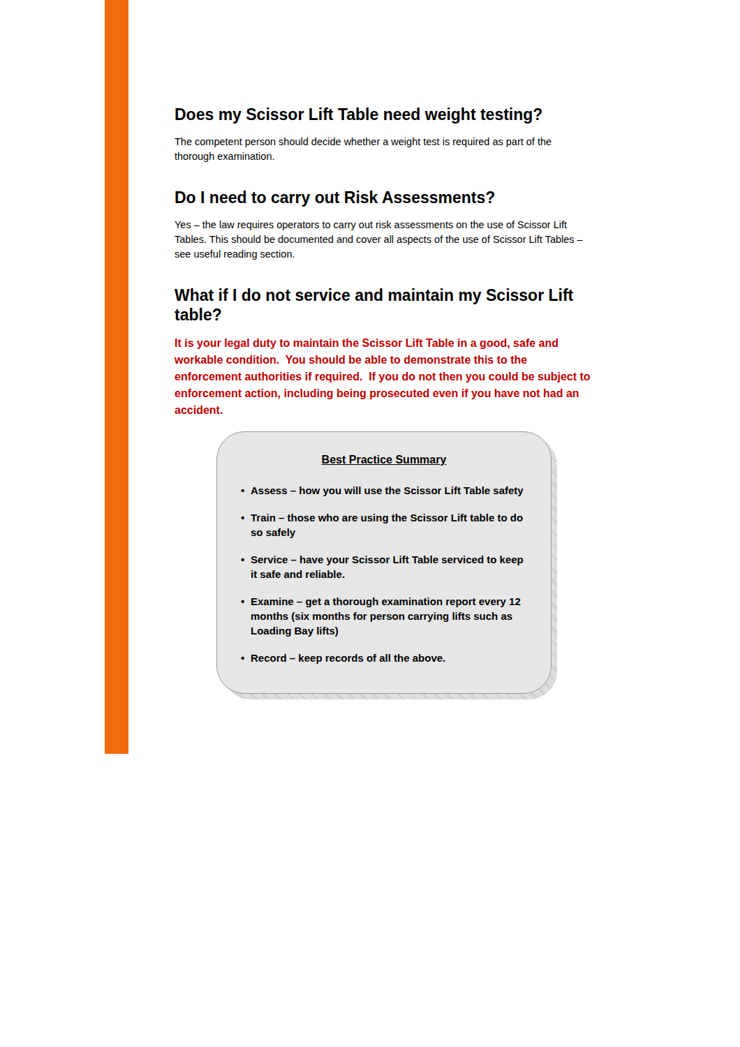Does my Scissor Lift Table need weight testing?
The competent person should decide whether a weight test is required as part of the thorough examination.
Do I need to carry out Risk Assessments?
Yes – the law requires operators to carry out risk assessments on the use of Scissor Lift Tables. This should be documented and cover all aspects of the use of Scissor Lift Tables – see useful reading section.
What if I do not service and maintain my Scissor Lift table?
It is your legal duty to maintain the Scissor Lift Table in a good, safe and workable condition. You should be able to demonstrate this to the enforcement authorities if required. If you do not then you could be subject to enforcement action, including being prosecuted even if you have not had an accident.
Best Practice Summary
Assess – how you will use the Scissor Lift Table safety
Train – those who are using the Scissor Lift table to do so safely
Service – have your Scissor Lift Table serviced to keep it safe and reliable.
Examine – get a thorough examination report every 12 months (six months for person carrying lifts such as Loading Bay lifts)
Record – keep records of all the above.